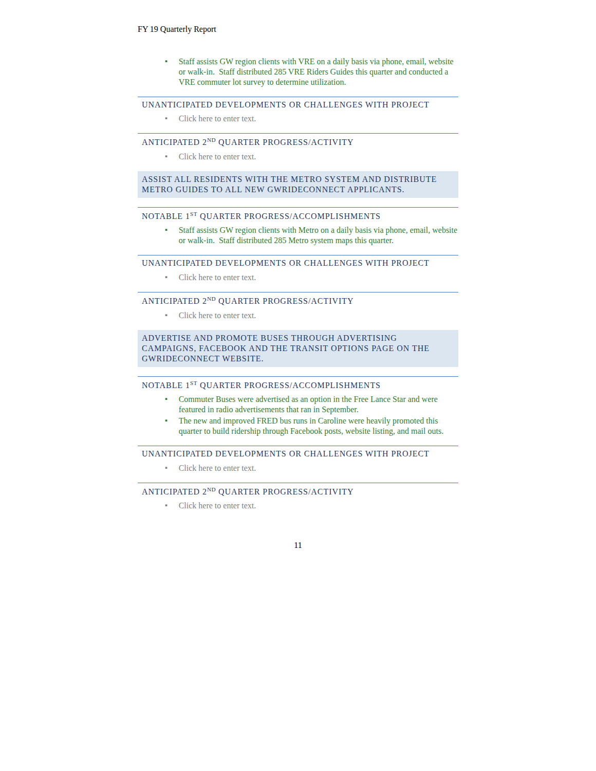FY 19 Quarterly Report
Staff assists GW region clients with VRE on a daily basis via phone, email, website or walk-in. Staff distributed 285 VRE Riders Guides this quarter and conducted a VRE commuter lot survey to determine utilization.
Unanticipated Developments or Challenges with Project
Click here to enter text.
Anticipated 2nd Quarter Progress/Activity
Click here to enter text.
Assist all residents with the Metro system and distribute Metro guides to all new GWRideConnect applicants.
Notable 1st Quarter Progress/Accomplishments
Staff assists GW region clients with Metro on a daily basis via phone, email, website or walk-in. Staff distributed 285 Metro system maps this quarter.
Unanticipated Developments or Challenges with Project
Click here to enter text.
Anticipated 2nd Quarter Progress/Activity
Click here to enter text.
Advertise and promote buses through advertising campaigns, Facebook and the Transit Options page on the GWRideConnect website.
Notable 1st Quarter Progress/Accomplishments
Commuter Buses were advertised as an option in the Free Lance Star and were featured in radio advertisements that ran in September.
The new and improved FRED bus runs in Caroline were heavily promoted this quarter to build ridership through Facebook posts, website listing, and mail outs.
Unanticipated Developments or Challenges with Project
Click here to enter text.
Anticipated 2nd Quarter Progress/Activity
Click here to enter text.
11